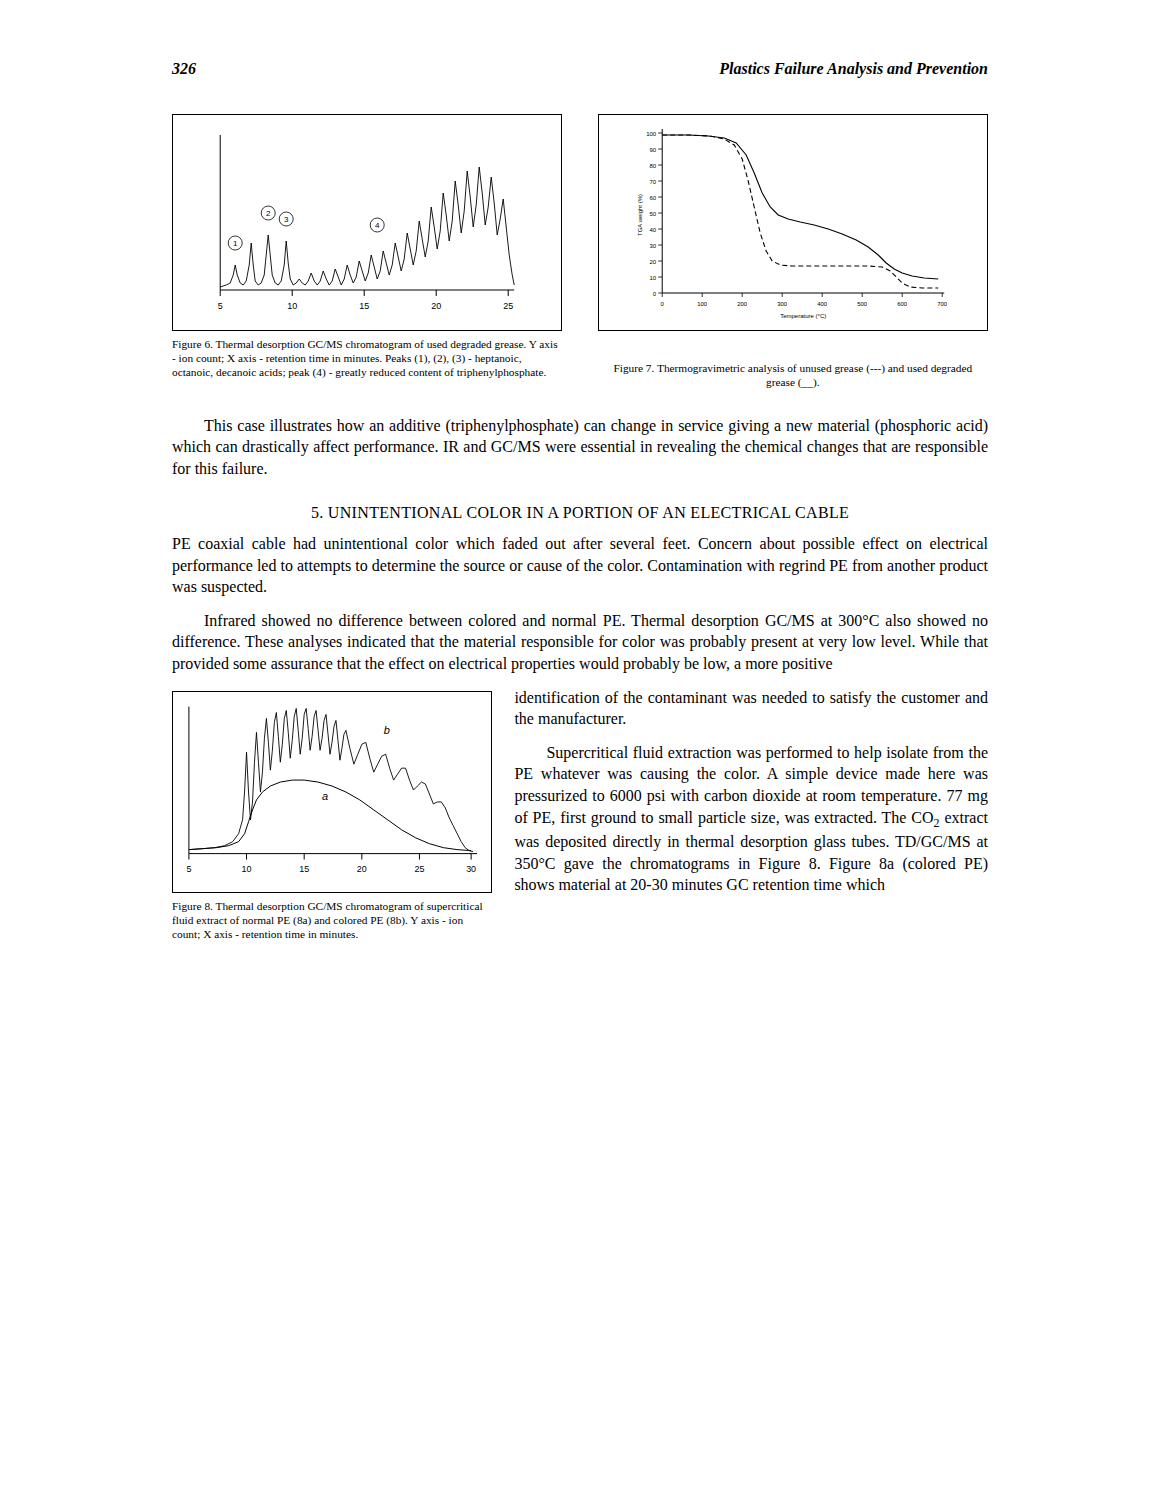326 Plastics Failure Analysis and Prevention
5 10 15 20 25 1 2 3 4
Figure 6. Thermal desorption GC/MS chromatogram of used degraded grease. Y axis - ion count; X axis - retention time in minutes. Peaks (1), (2), (3) - heptanoic, octanoic, decanoic acids; peak (4) - greatly reduced content of triphenylphosphate.
0 10 20 30 40 50 60 70 80 90 100 0 100 200 300 400 500 600 700 Temperature (°C) TGA weight (%)
Figure 7. Thermogravimetric analysis of unused grease (---) and used degraded grease (__).
This case illustrates how an additive (triphenylphosphate) can change in service giving a new material (phosphoric acid) which can drastically affect performance. IR and GC/MS were essential in revealing the chemical changes that are responsible for this failure.
5. UNINTENTIONAL COLOR IN A PORTION OF AN ELECTRICAL CABLE
PE coaxial cable had unintentional color which faded out after several feet. Concern about possible effect on electrical performance led to attempts to determine the source or cause of the color. Contamination with regrind PE from another product was suspected.
Infrared showed no difference between colored and normal PE. Thermal desorption GC/MS at 300°C also showed no difference. These analyses indicated that the material responsible for color was probably present at very low level. While that provided some assurance that the effect on electrical properties would probably be low, a more positive
5 10 15 20 25 30 a b
Figure 8. Thermal desorption GC/MS chromatogram of supercritical fluid extract of normal PE (8a) and colored PE (8b). Y axis - ion count; X axis - retention time in minutes.
identification of the contaminant was needed to satisfy the customer and the manufacturer.
Supercritical fluid extraction was performed to help isolate from the PE whatever was causing the color. A simple device made here was pressurized to 6000 psi with carbon dioxide at room temperature. 77 mg of PE, first ground to small particle size, was extracted. The CO2 extract was deposited directly in thermal desorption glass tubes. TD/GC/MS at 350°C gave the chromatograms in Figure 8. Figure 8a (colored PE) shows material at 20-30 minutes GC retention time which